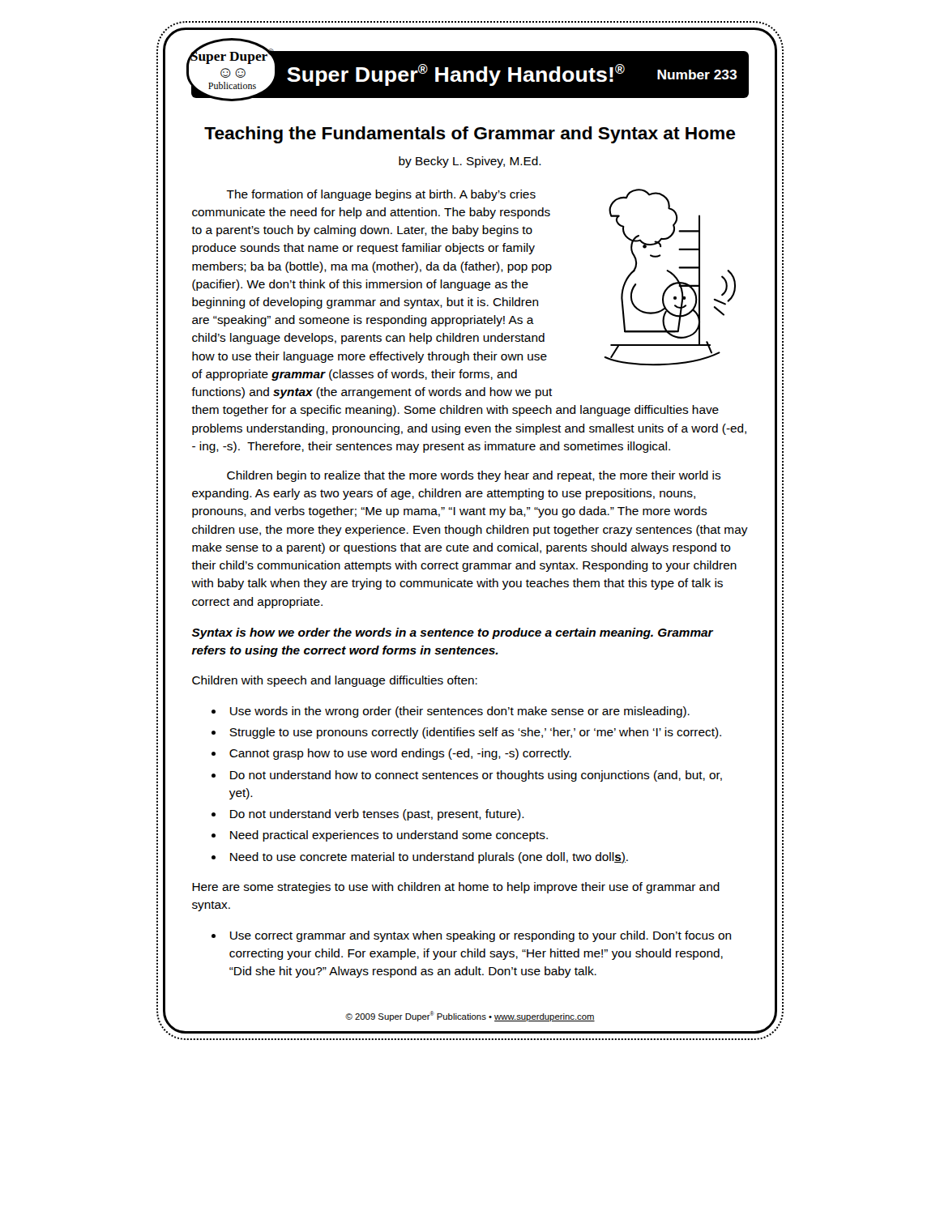Super Duper® ☺☺ Publications
Super Duper® Handy Handouts!®
Number 233
Teaching the Fundamentals of Grammar and Syntax at Home
by Becky L. Spivey, M.Ed.
The formation of language begins at birth. A baby’s cries communicate the need for help and attention. The baby responds to a parent’s touch by calming down. Later, the baby begins to produce sounds that name or request familiar objects or family members; ba ba (bottle), ma ma (mother), da da (father), pop pop (pacifier). We don’t think of this immersion of language as the beginning of developing grammar and syntax, but it is. Children are “speaking” and someone is responding appropriately! As a child’s language develops, parents can help children understand how to use their language more effectively through their own use of appropriate grammar (classes of words, their forms, and functions) and syntax (the arrangement of words and how we put them together for a specific meaning). Some children with speech and language difficulties have problems understanding, pronouncing, and using even the simplest and smallest units of a word (-ed, - ing, -s). Therefore, their sentences may present as immature and sometimes illogical.
Children begin to realize that the more words they hear and repeat, the more their world is expanding. As early as two years of age, children are attempting to use prepositions, nouns, pronouns, and verbs together; “Me up mama,” “I want my ba,” “you go dada.” The more words children use, the more they experience. Even though children put together crazy sentences (that may make sense to a parent) or questions that are cute and comical, parents should always respond to their child’s communication attempts with correct grammar and syntax. Responding to your children with baby talk when they are trying to communicate with you teaches them that this type of talk is correct and appropriate.
Syntax is how we order the words in a sentence to produce a certain meaning. Grammar refers to using the correct word forms in sentences.
Children with speech and language difficulties often:
Use words in the wrong order (their sentences don’t make sense or are misleading).
Struggle to use pronouns correctly (identifies self as ‘she,’ ‘her,’ or ‘me’ when ‘I’ is correct).
Cannot grasp how to use word endings (-ed, -ing, -s) correctly.
Do not understand how to connect sentences or thoughts using conjunctions (and, but, or, yet).
Do not understand verb tenses (past, present, future).
Need practical experiences to understand some concepts.
Need to use concrete material to understand plurals (one doll, two dolls).
Here are some strategies to use with children at home to help improve their use of grammar and syntax.
Use correct grammar and syntax when speaking or responding to your child. Don’t focus on correcting your child. For example, if your child says, “Her hitted me!” you should respond, “Did she hit you?” Always respond as an adult. Don’t use baby talk.
© 2009 Super Duper® Publications • www.superduperinc.com